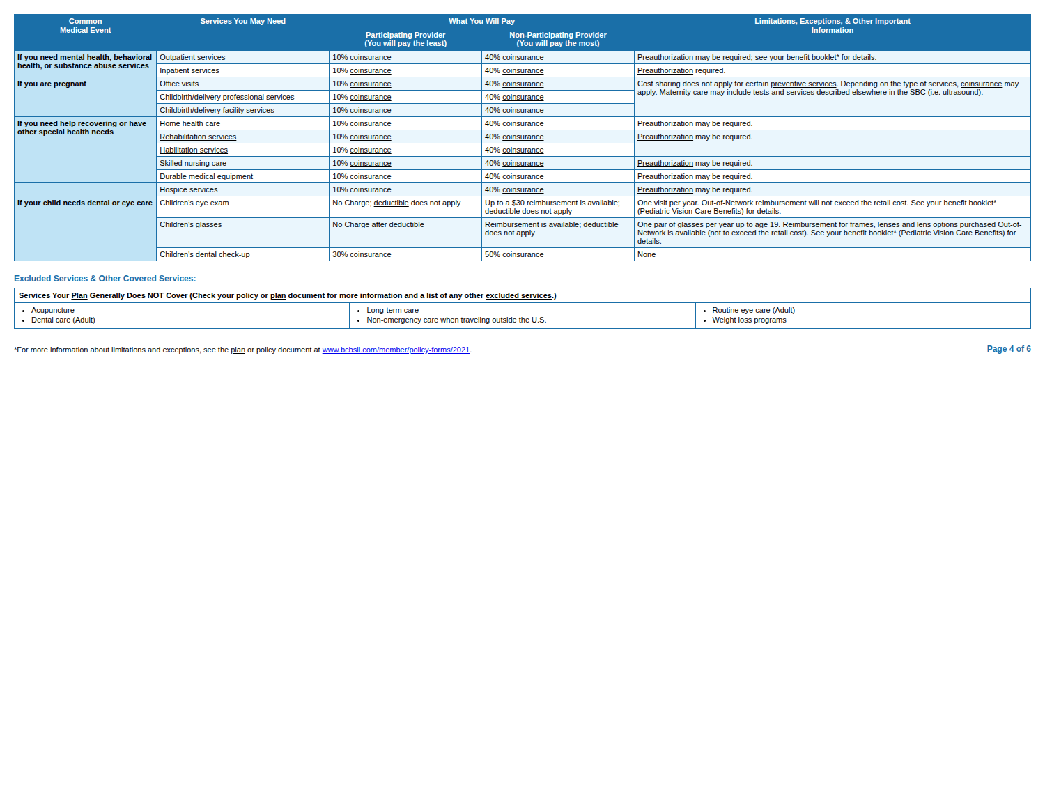| Common Medical Event | Services You May Need | What You Will Pay | Limitations, Exceptions, & Other Important Information |
| --- | --- | --- | --- |
| Participating Provider (You will pay the least) | Non-Participating Provider (You will pay the most) |
| If you need mental health, behavioral health, or substance abuse services | Outpatient services | 10% coinsurance | 40% coinsurance | Preauthorization may be required; see your benefit booklet* for details. |
| Inpatient services | 10% coinsurance | 40% coinsurance | Preauthorization required. |
| If you are pregnant | Office visits | 10% coinsurance | 40% coinsurance | Cost sharing does not apply for certain preventive services . Depending on the type of services, coinsurance may apply. Maternity care may include tests and services described elsewhere in the SBC (i.e. ultrasound). |
| Childbirth/delivery professional services | 10% coinsurance | 40% coinsurance |
| Childbirth/delivery facility services | 10% coinsurance | 40% coinsurance |
| If you need help recovering or have other special health needs | Home health care | 10% coinsurance | 40% coinsurance | Preauthorization may be required. |
| Rehabilitation services | 10% coinsurance | 40% coinsurance | Preauthorization may be required. |
| Habilitation services | 10% coinsurance | 40% coinsurance |
| Skilled nursing care | 10% coinsurance | 40% coinsurance | Preauthorization may be required. |
| Durable medical equipment | 10% coinsurance | 40% coinsurance | Preauthorization may be required. |
| | Hospice services | 10% coinsurance | 40% coinsurance | Preauthorization may be required. |
| If your child needs dental or eye care | Children's eye exam | No Charge; deductible does not apply | Up to a $30 reimbursement is available; deductible does not apply | One visit per year. Out-of-Network reimbursement will not exceed the retail cost. See your benefit booklet* (Pediatric Vision Care Benefits) for details. |
| Children's glasses | No Charge after deductible | Reimbursement is available; deductible does not apply | One pair of glasses per year up to age 19. Reimbursement for frames, lenses and lens options purchased Out-of-Network is available (not to exceed the retail cost). See your benefit booklet* (Pediatric Vision Care Benefits) for details. |
| Children's dental check-up | 30% coinsurance | 50% coinsurance | None |
Excluded Services & Other Covered Services:
| Services Your Plan Generally Does NOT Cover (Check your policy or plan document for more information and a list of any other excluded services .) |
| --- |
| Acupuncture Dental care (Adult) | Long-term care Non-emergency care when traveling outside the U.S. | Routine eye care (Adult) Weight loss programs |
*For more information about limitations and exceptions, see the plan or policy document at www.bcbsil.com/member/policy-forms/2021.
Page 4 of 6